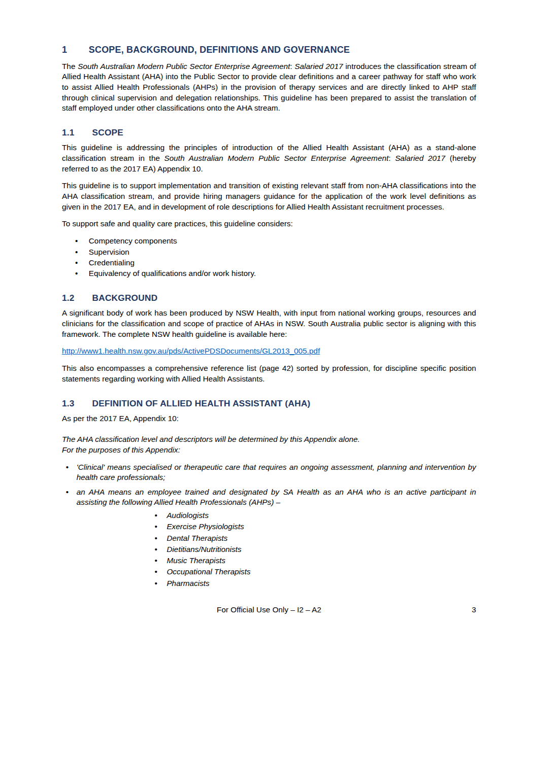1 SCOPE, BACKGROUND, DEFINITIONS AND GOVERNANCE
The South Australian Modern Public Sector Enterprise Agreement: Salaried 2017 introduces the classification stream of Allied Health Assistant (AHA) into the Public Sector to provide clear definitions and a career pathway for staff who work to assist Allied Health Professionals (AHPs) in the provision of therapy services and are directly linked to AHP staff through clinical supervision and delegation relationships. This guideline has been prepared to assist the translation of staff employed under other classifications onto the AHA stream.
1.1 SCOPE
This guideline is addressing the principles of introduction of the Allied Health Assistant (AHA) as a stand-alone classification stream in the South Australian Modern Public Sector Enterprise Agreement: Salaried 2017 (hereby referred to as the 2017 EA) Appendix 10.
This guideline is to support implementation and transition of existing relevant staff from non-AHA classifications into the AHA classification stream, and provide hiring managers guidance for the application of the work level definitions as given in the 2017 EA, and in development of role descriptions for Allied Health Assistant recruitment processes.
To support safe and quality care practices, this guideline considers:
Competency components
Supervision
Credentialing
Equivalency of qualifications and/or work history.
1.2 BACKGROUND
A significant body of work has been produced by NSW Health, with input from national working groups, resources and clinicians for the classification and scope of practice of AHAs in NSW. South Australia public sector is aligning with this framework. The complete NSW health guideline is available here:
http://www1.health.nsw.gov.au/pds/ActivePDSDocuments/GL2013_005.pdf
This also encompasses a comprehensive reference list (page 42) sorted by profession, for discipline specific position statements regarding working with Allied Health Assistants.
1.3 DEFINITION OF ALLIED HEALTH ASSISTANT (AHA)
As per the 2017 EA, Appendix 10:
The AHA classification level and descriptors will be determined by this Appendix alone.
For the purposes of this Appendix:
'Clinical' means specialised or therapeutic care that requires an ongoing assessment, planning and intervention by health care professionals;
an AHA means an employee trained and designated by SA Health as an AHA who is an active participant in assisting the following Allied Health Professionals (AHPs) –
Audiologists
Exercise Physiologists
Dental Therapists
Dietitians/Nutritionists
Music Therapists
Occupational Therapists
Pharmacists
For Official Use Only – I2 – A2
3